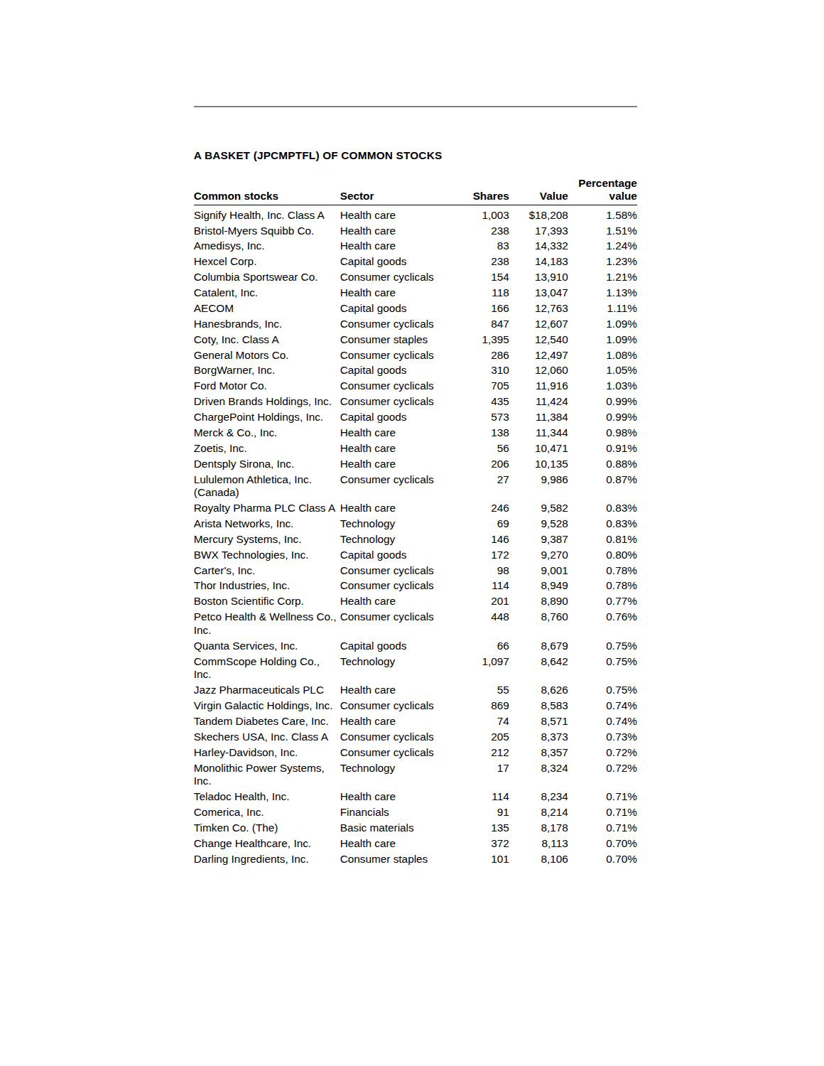A BASKET (JPCMPTFL) OF COMMON STOCKS
| | | | | Percentage |
| --- | --- | --- | --- | --- |
| Common stocks | Sector | Shares | Value | value |
| Signify Health, Inc. Class A | Health care | 1,003 | $18,208 | 1.58% |
| Bristol-Myers Squibb Co. | Health care | 238 | 17,393 | 1.51% |
| Amedisys, Inc. | Health care | 83 | 14,332 | 1.24% |
| Hexcel Corp. | Capital goods | 238 | 14,183 | 1.23% |
| Columbia Sportswear Co. | Consumer cyclicals | 154 | 13,910 | 1.21% |
| Catalent, Inc. | Health care | 118 | 13,047 | 1.13% |
| AECOM | Capital goods | 166 | 12,763 | 1.11% |
| Hanesbrands, Inc. | Consumer cyclicals | 847 | 12,607 | 1.09% |
| Coty, Inc. Class A | Consumer staples | 1,395 | 12,540 | 1.09% |
| General Motors Co. | Consumer cyclicals | 286 | 12,497 | 1.08% |
| BorgWarner, Inc. | Capital goods | 310 | 12,060 | 1.05% |
| Ford Motor Co. | Consumer cyclicals | 705 | 11,916 | 1.03% |
| Driven Brands Holdings, Inc. | Consumer cyclicals | 435 | 11,424 | 0.99% |
| ChargePoint Holdings, Inc. | Capital goods | 573 | 11,384 | 0.99% |
| Merck & Co., Inc. | Health care | 138 | 11,344 | 0.98% |
| Zoetis, Inc. | Health care | 56 | 10,471 | 0.91% |
| Dentsply Sirona, Inc. | Health care | 206 | 10,135 | 0.88% |
| Lululemon Athletica, Inc. (Canada) | Consumer cyclicals | 27 | 9,986 | 0.87% |
| Royalty Pharma PLC Class A | Health care | 246 | 9,582 | 0.83% |
| Arista Networks, Inc. | Technology | 69 | 9,528 | 0.83% |
| Mercury Systems, Inc. | Technology | 146 | 9,387 | 0.81% |
| BWX Technologies, Inc. | Capital goods | 172 | 9,270 | 0.80% |
| Carter's, Inc. | Consumer cyclicals | 98 | 9,001 | 0.78% |
| Thor Industries, Inc. | Consumer cyclicals | 114 | 8,949 | 0.78% |
| Boston Scientific Corp. | Health care | 201 | 8,890 | 0.77% |
| Petco Health & Wellness Co., Inc. | Consumer cyclicals | 448 | 8,760 | 0.76% |
| Quanta Services, Inc. | Capital goods | 66 | 8,679 | 0.75% |
| CommScope Holding Co., Inc. | Technology | 1,097 | 8,642 | 0.75% |
| Jazz Pharmaceuticals PLC | Health care | 55 | 8,626 | 0.75% |
| Virgin Galactic Holdings, Inc. | Consumer cyclicals | 869 | 8,583 | 0.74% |
| Tandem Diabetes Care, Inc. | Health care | 74 | 8,571 | 0.74% |
| Skechers USA, Inc. Class A | Consumer cyclicals | 205 | 8,373 | 0.73% |
| Harley-Davidson, Inc. | Consumer cyclicals | 212 | 8,357 | 0.72% |
| Monolithic Power Systems, Inc. | Technology | 17 | 8,324 | 0.72% |
| Teladoc Health, Inc. | Health care | 114 | 8,234 | 0.71% |
| Comerica, Inc. | Financials | 91 | 8,214 | 0.71% |
| Timken Co. (The) | Basic materials | 135 | 8,178 | 0.71% |
| Change Healthcare, Inc. | Health care | 372 | 8,113 | 0.70% |
| Darling Ingredients, Inc. | Consumer staples | 101 | 8,106 | 0.70% |